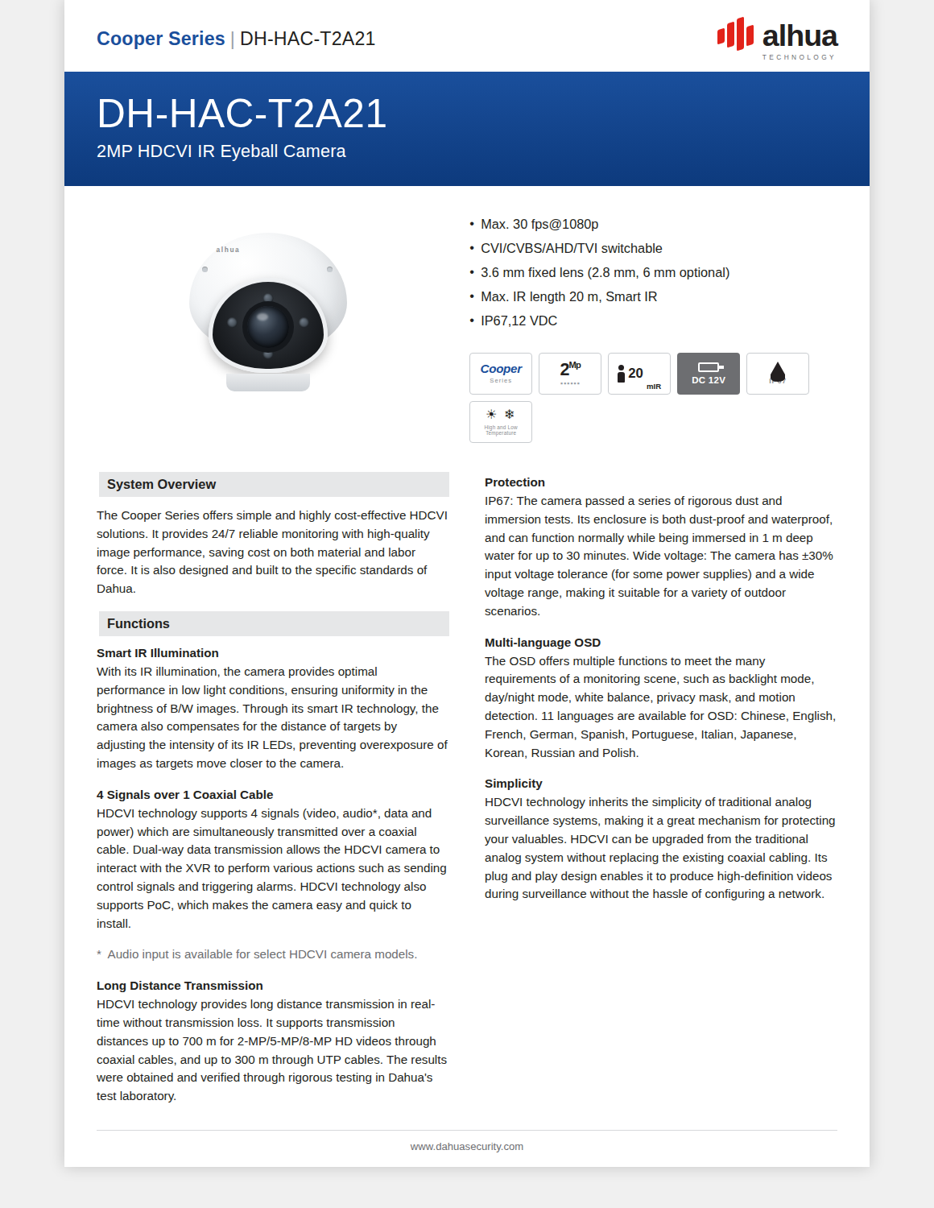Cooper Series|DH-HAC-T2A21
alhua Technology
DH-HAC-T2A21
2MP HDCVI IR Eyeball Camera
alhua
Max. 30 fps@1080p
CVI/CVBS/AHD/TVI switchable
3.6 mm fixed lens (2.8 mm, 6 mm optional)
Max. IR length 20 m, Smart IR
IP67,12 VDC
Cooper Series
2Mp ▪▪▪▪▪▪
20 mIR
DC 12V
IP67
☀ ❄ High and Low Temperature
System Overview
The Cooper Series offers simple and highly cost-effective HDCVI solutions. It provides 24/7 reliable monitoring with high-quality image performance, saving cost on both material and labor force. It is also designed and built to the specific standards of Dahua.
Functions
Smart IR Illumination
With its IR illumination, the camera provides optimal performance in low light conditions, ensuring uniformity in the brightness of B/W images. Through its smart IR technology, the camera also compensates for the distance of targets by adjusting the intensity of its IR LEDs, preventing overexposure of images as targets move closer to the camera.
4 Signals over 1 Coaxial Cable
HDCVI technology supports 4 signals (video, audio*, data and power) which are simultaneously transmitted over a coaxial cable. Dual-way data transmission allows the HDCVI camera to interact with the XVR to perform various actions such as sending control signals and triggering alarms. HDCVI technology also supports PoC, which makes the camera easy and quick to install.
* Audio input is available for select HDCVI camera models.
Long Distance Transmission
HDCVI technology provides long distance transmission in real-time without transmission loss. It supports transmission distances up to 700 m for 2-MP/5-MP/8-MP HD videos through coaxial cables, and up to 300 m through UTP cables. The results were obtained and verified through rigorous testing in Dahua's test laboratory.
Protection
IP67: The camera passed a series of rigorous dust and immersion tests. Its enclosure is both dust-proof and waterproof, and can function normally while being immersed in 1 m deep water for up to 30 minutes. Wide voltage: The camera has ±30% input voltage tolerance (for some power supplies) and a wide voltage range, making it suitable for a variety of outdoor scenarios.
Multi-language OSD
The OSD offers multiple functions to meet the many requirements of a monitoring scene, such as backlight mode, day/night mode, white balance, privacy mask, and motion detection. 11 languages are available for OSD: Chinese, English, French, German, Spanish, Portuguese, Italian, Japanese, Korean, Russian and Polish.
Simplicity
HDCVI technology inherits the simplicity of traditional analog surveillance systems, making it a great mechanism for protecting your valuables. HDCVI can be upgraded from the traditional analog system without replacing the existing coaxial cabling. Its plug and play design enables it to produce high-definition videos during surveillance without the hassle of configuring a network.
www.dahuasecurity.com